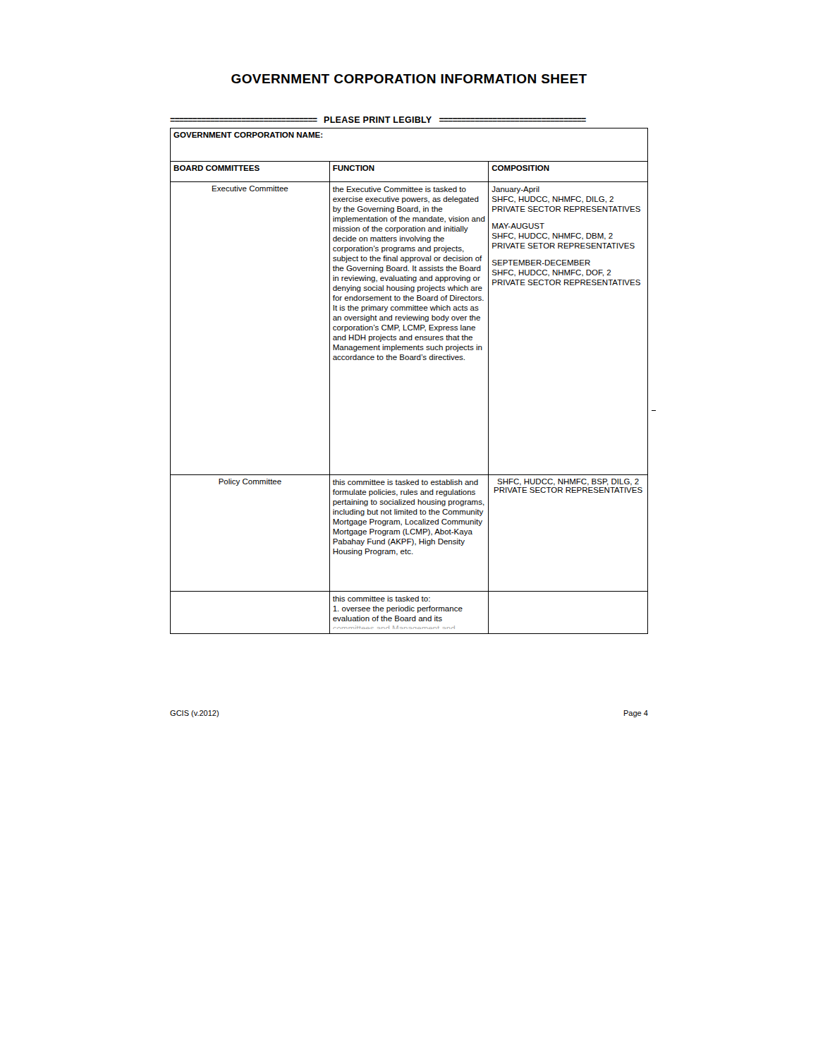GOVERNMENT CORPORATION INFORMATION SHEET
=================================PLEASE PRINT LEGIBLY=================================
| GOVERNMENT CORPORATION NAME: |
| BOARD COMMITTEES | FUNCTION | COMPOSITION |
| Executive Committee | the Executive Committee is tasked to exercise executive powers, as delegated by the Governing Board, in the implementation of the mandate, vision and mission of the corporation and initially decide on matters involving the corporation’s programs and projects, subject to the final approval or decision of the Governing Board. It assists the Board in reviewing, evaluating and approving or denying social housing projects which are for endorsement to the Board of Directors. It is the primary committee which acts as an oversight and reviewing body over the corporation’s CMP, LCMP, Express lane and HDH projects and ensures that the Management implements such projects in accordance to the Board’s directives. | January-April SHFC, HUDCC, NHMFC, DILG, 2 PRIVATE SECTOR REPRESENTATIVES MAY-AUGUST SHFC, HUDCC, NHMFC, DBM, 2 PRIVATE SETOR REPRESENTATIVES SEPTEMBER-DECEMBER SHFC, HUDCC, NHMFC, DOF, 2 PRIVATE SECTOR REPRESENTATIVES |
| Policy Committee | this committee is tasked to establish and formulate policies, rules and regulations pertaining to socialized housing programs, including but not limited to the Community Mortgage Program, Localized Community Mortgage Program (LCMP), Abot-Kaya Pabahay Fund (AKPF), High Density Housing Program, etc. | SHFC, HUDCC, NHMFC, BSP, DILG, 2 PRIVATE SECTOR REPRESENTATIVES |
| | this committee is tasked to: 1. oversee the periodic performance evaluation of the Board and its committees and Management and | |
GCIS (v.2012) Page 4